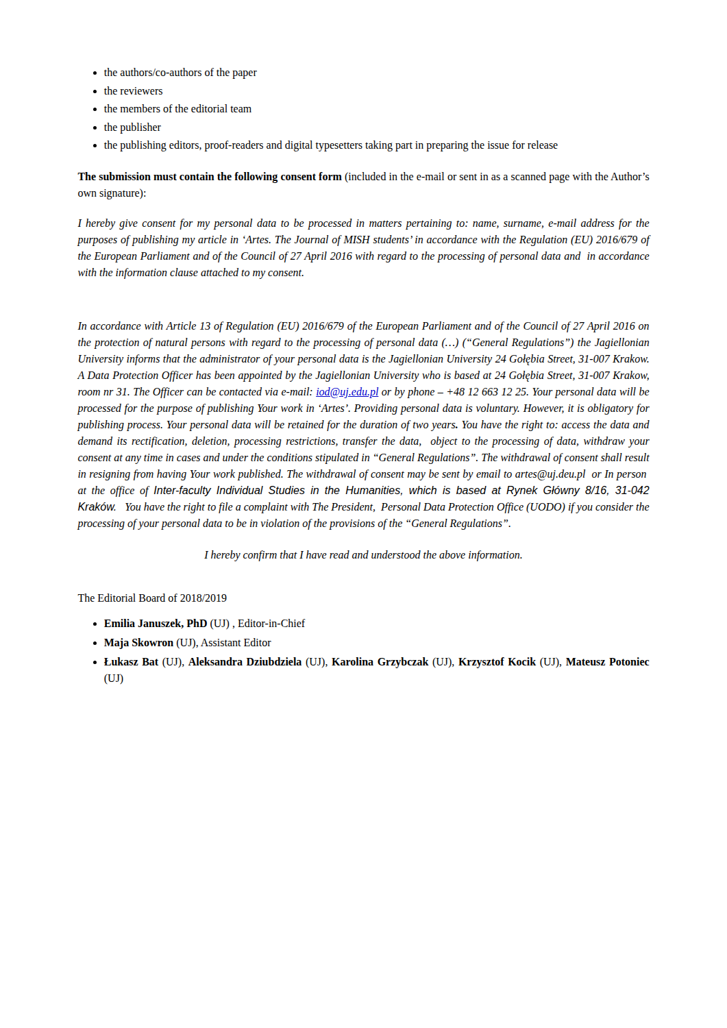the authors/co-authors of the paper
the reviewers
the members of the editorial team
the publisher
the publishing editors, proof-readers and digital typesetters taking part in preparing the issue for release
The submission must contain the following consent form (included in the e-mail or sent in as a scanned page with the Author’s own signature):
I hereby give consent for my personal data to be processed in matters pertaining to: name, surname, e-mail address for the purposes of publishing my article in ‘Artes. The Journal of MISH students’ in accordance with the Regulation (EU) 2016/679 of the European Parliament and of the Council of 27 April 2016 with regard to the processing of personal data and in accordance with the information clause attached to my consent.
In accordance with Article 13 of Regulation (EU) 2016/679 of the European Parliament and of the Council of 27 April 2016 on the protection of natural persons with regard to the processing of personal data (…) (“General Regulations”) the Jagiellonian University informs that the administrator of your personal data is the Jagiellonian University 24 Gołębia Street, 31-007 Krakow. A Data Protection Officer has been appointed by the Jagiellonian University who is based at 24 Gołębia Street, 31-007 Krakow, room nr 31. The Officer can be contacted via e-mail: iod@uj.edu.pl or by phone – +48 12 663 12 25. Your personal data will be processed for the purpose of publishing Your work in ‘Artes’. Providing personal data is voluntary. However, it is obligatory for publishing process. Your personal data will be retained for the duration of two years. You have the right to: access the data and demand its rectification, deletion, processing restrictions, transfer the data, object to the processing of data, withdraw your consent at any time in cases and under the conditions stipulated in “General Regulations”. The withdrawal of consent shall result in resigning from having Your work published. The withdrawal of consent may be sent by email to artes@uj.deu.pl or In person at the office of Inter-faculty Individual Studies in the Humanities, which is based at Rynek Główny 8/16, 31-042 Kraków. You have the right to file a complaint with The President, Personal Data Protection Office (UODO) if you consider the processing of your personal data to be in violation of the provisions of the “General Regulations”.
I hereby confirm that I have read and understood the above information.
The Editorial Board of 2018/2019
Emilia Januszek, PhD (UJ) , Editor-in-Chief
Maja Skowron (UJ), Assistant Editor
Łukasz Bat (UJ), Aleksandra Dziubdziela (UJ), Karolina Grzybczak (UJ), Krzysztof Kocik (UJ), Mateusz Potoniec (UJ)